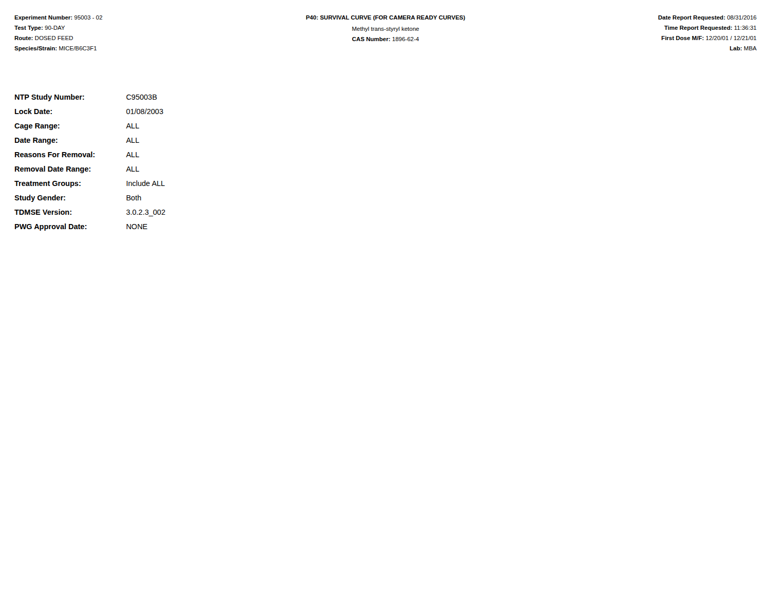Experiment Number: 95003 - 02
Test Type: 90-DAY
Route: DOSED FEED
Species/Strain: MICE/B6C3F1
P40: SURVIVAL CURVE (FOR CAMERA READY CURVES)
Methyl trans-styryl ketone
CAS Number: 1896-62-4
Date Report Requested: 08/31/2016
Time Report Requested: 11:36:31
First Dose M/F: 12/20/01 / 12/21/01
Lab: MBA
| NTP Study Number: | C95003B |
| Lock Date: | 01/08/2003 |
| Cage Range: | ALL |
| Date Range: | ALL |
| Reasons For Removal: | ALL |
| Removal Date Range: | ALL |
| Treatment Groups: | Include ALL |
| Study Gender: | Both |
| TDMSE Version: | 3.0.2.3_002 |
| PWG Approval Date: | NONE |